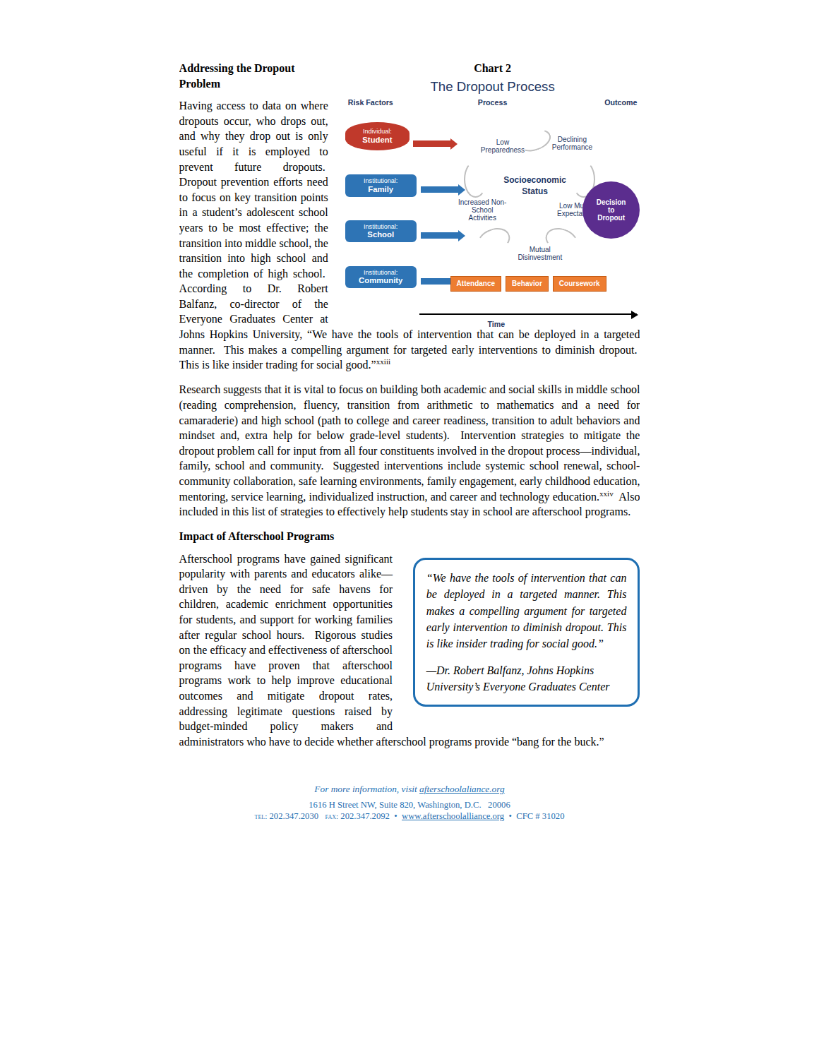Chart 2
The Dropout Process
Risk Factors Process Outcome
Individual: Student
Institutional: Family
Institutional: School
Institutional: Community
Low
Preparedness
Declining
Performance
Low Mutual
Expectations
Mutual
Disinvestment
Increased Non-
School
Activities
Socioeconomic
Status
Decision
to
Dropout
Attendance
Behavior
Coursework
Time
Addressing the Dropout Problem
Having access to data on where dropouts occur, who drops out, and why they drop out is only useful if it is employed to prevent future dropouts. Dropout prevention efforts need to focus on key transition points in a student’s adolescent school years to be most effective; the transition into middle school, the transition into high school and the completion of high school. According to Dr. Robert Balfanz, co-director of the Everyone Graduates Center at Johns Hopkins University, “We have the tools of intervention that can be deployed in a targeted manner. This makes a compelling argument for targeted early interventions to diminish dropout. This is like insider trading for social good.”xxiii
Research suggests that it is vital to focus on building both academic and social skills in middle school (reading comprehension, fluency, transition from arithmetic to mathematics and a need for camaraderie) and high school (path to college and career readiness, transition to adult behaviors and mindset and, extra help for below grade-level students). Intervention strategies to mitigate the dropout problem call for input from all four constituents involved in the dropout process—individual, family, school and community. Suggested interventions include systemic school renewal, school-community collaboration, safe learning environments, family engagement, early childhood education, mentoring, service learning, individualized instruction, and career and technology education.xxiv Also included in this list of strategies to effectively help students stay in school are afterschool programs.
Impact of Afterschool Programs
“We have the tools of intervention that can be deployed in a targeted manner. This makes a compelling argument for targeted early intervention to diminish dropout. This is like insider trading for social good.”
—Dr. Robert Balfanz, Johns Hopkins University’s Everyone Graduates Center
Afterschool programs have gained significant popularity with parents and educators alike—driven by the need for safe havens for children, academic enrichment opportunities for students, and support for working families after regular school hours. Rigorous studies on the efficacy and effectiveness of afterschool programs have proven that afterschool programs work to help improve educational outcomes and mitigate dropout rates, addressing legitimate questions raised by budget-minded policy makers and administrators who have to decide whether afterschool programs provide “bang for the buck.”
For more information, visit afterschoolaliance.org
1616 H Street NW, Suite 820, Washington, D.C. 20006
tel: 202.347.2030 fax: 202.347.2092 • www.afterschoolalliance.org • CFC # 31020